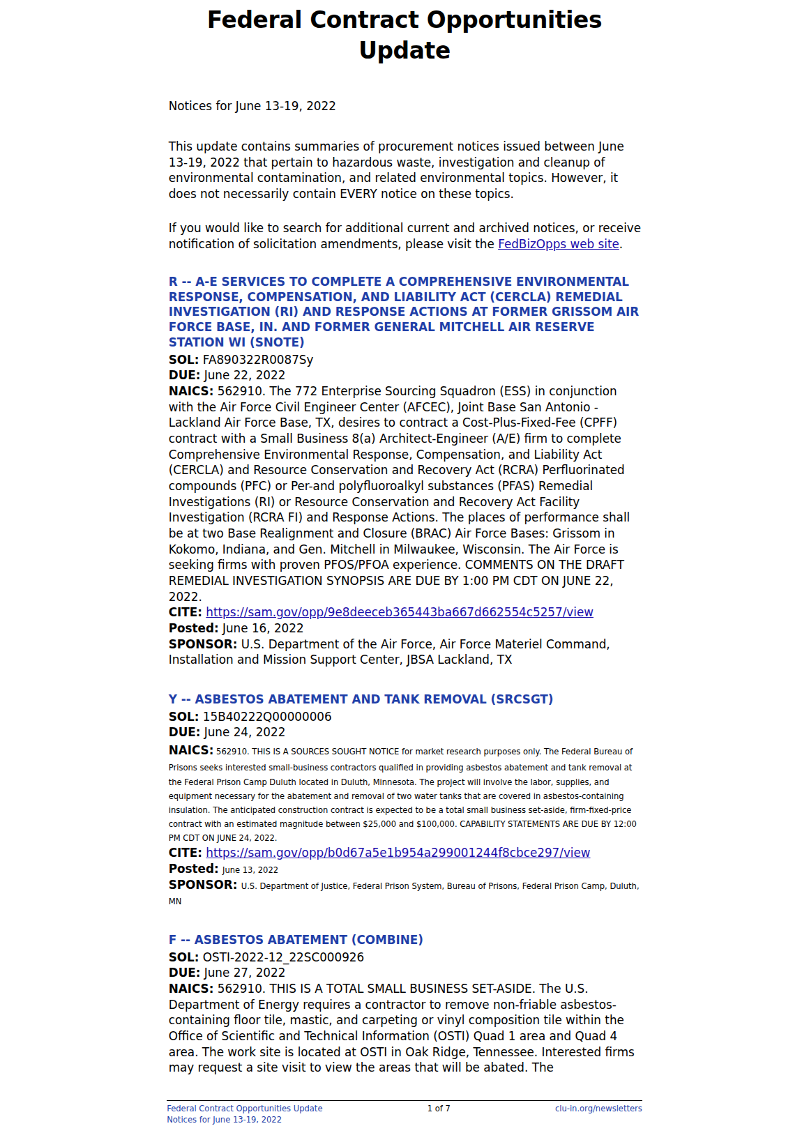Federal Contract Opportunities Update
Notices for June 13-19, 2022
This update contains summaries of procurement notices issued between June 13-19, 2022 that pertain to hazardous waste, investigation and cleanup of environmental contamination, and related environmental topics. However, it does not necessarily contain EVERY notice on these topics.
If you would like to search for additional current and archived notices, or receive notification of solicitation amendments, please visit the FedBizOpps web site.
R -- A-E SERVICES TO COMPLETE A COMPREHENSIVE ENVIRONMENTAL RESPONSE, COMPENSATION, AND LIABILITY ACT (CERCLA) REMEDIAL INVESTIGATION (RI) AND RESPONSE ACTIONS AT FORMER GRISSOM AIR FORCE BASE, IN. AND FORMER GENERAL MITCHELL AIR RESERVE STATION WI (SNOTE)
SOL: FA890322R0087Sy
DUE: June 22, 2022
NAICS: 562910. The 772 Enterprise Sourcing Squadron (ESS) in conjunction with the Air Force Civil Engineer Center (AFCEC), Joint Base San Antonio - Lackland Air Force Base, TX, desires to contract a Cost-Plus-Fixed-Fee (CPFF) contract with a Small Business 8(a) Architect-Engineer (A/E) firm to complete Comprehensive Environmental Response, Compensation, and Liability Act (CERCLA) and Resource Conservation and Recovery Act (RCRA) Perfluorinated compounds (PFC) or Per-and polyfluoroalkyl substances (PFAS) Remedial Investigations (RI) or Resource Conservation and Recovery Act Facility Investigation (RCRA FI) and Response Actions. The places of performance shall be at two Base Realignment and Closure (BRAC) Air Force Bases: Grissom in Kokomo, Indiana, and Gen. Mitchell in Milwaukee, Wisconsin. The Air Force is seeking firms with proven PFOS/PFOA experience. COMMENTS ON THE DRAFT REMEDIAL INVESTIGATION SYNOPSIS ARE DUE BY 1:00 PM CDT ON JUNE 22, 2022.
CITE: https://sam.gov/opp/9e8deeceb365443ba667d662554c5257/view
Posted: June 16, 2022
SPONSOR: U.S. Department of the Air Force, Air Force Materiel Command, Installation and Mission Support Center, JBSA Lackland, TX
Y -- ASBESTOS ABATEMENT AND TANK REMOVAL (SRCSGT)
SOL: 15B40222Q00000006
DUE: June 24, 2022
NAICS: 562910. THIS IS A SOURCES SOUGHT NOTICE for market research purposes only. The Federal Bureau of Prisons seeks interested small-business contractors qualified in providing asbestos abatement and tank removal at the Federal Prison Camp Duluth located in Duluth, Minnesota. The project will involve the labor, supplies, and equipment necessary for the abatement and removal of two water tanks that are covered in asbestos-containing insulation. The anticipated construction contract is expected to be a total small business set-aside, firm-fixed-price contract with an estimated magnitude between $25,000 and $100,000. CAPABILITY STATEMENTS ARE DUE BY 12:00 PM CDT ON JUNE 24, 2022.
CITE: https://sam.gov/opp/b0d67a5e1b954a299001244f8cbce297/view
Posted: June 13, 2022
SPONSOR: U.S. Department of Justice, Federal Prison System, Bureau of Prisons, Federal Prison Camp, Duluth, MN
F -- ASBESTOS ABATEMENT (COMBINE)
SOL: OSTI-2022-12_22SC000926
DUE: June 27, 2022
NAICS: 562910. THIS IS A TOTAL SMALL BUSINESS SET-ASIDE. The U.S. Department of Energy requires a contractor to remove non-friable asbestos-containing floor tile, mastic, and carpeting or vinyl composition tile within the Office of Scientific and Technical Information (OSTI) Quad 1 area and Quad 4 area. The work site is located at OSTI in Oak Ridge, Tennessee. Interested firms may request a site visit to view the areas that will be abated. The
Federal Contract Opportunities Update
Notices for June 13-19, 2022
1 of 7
clu-in.org/newsletters